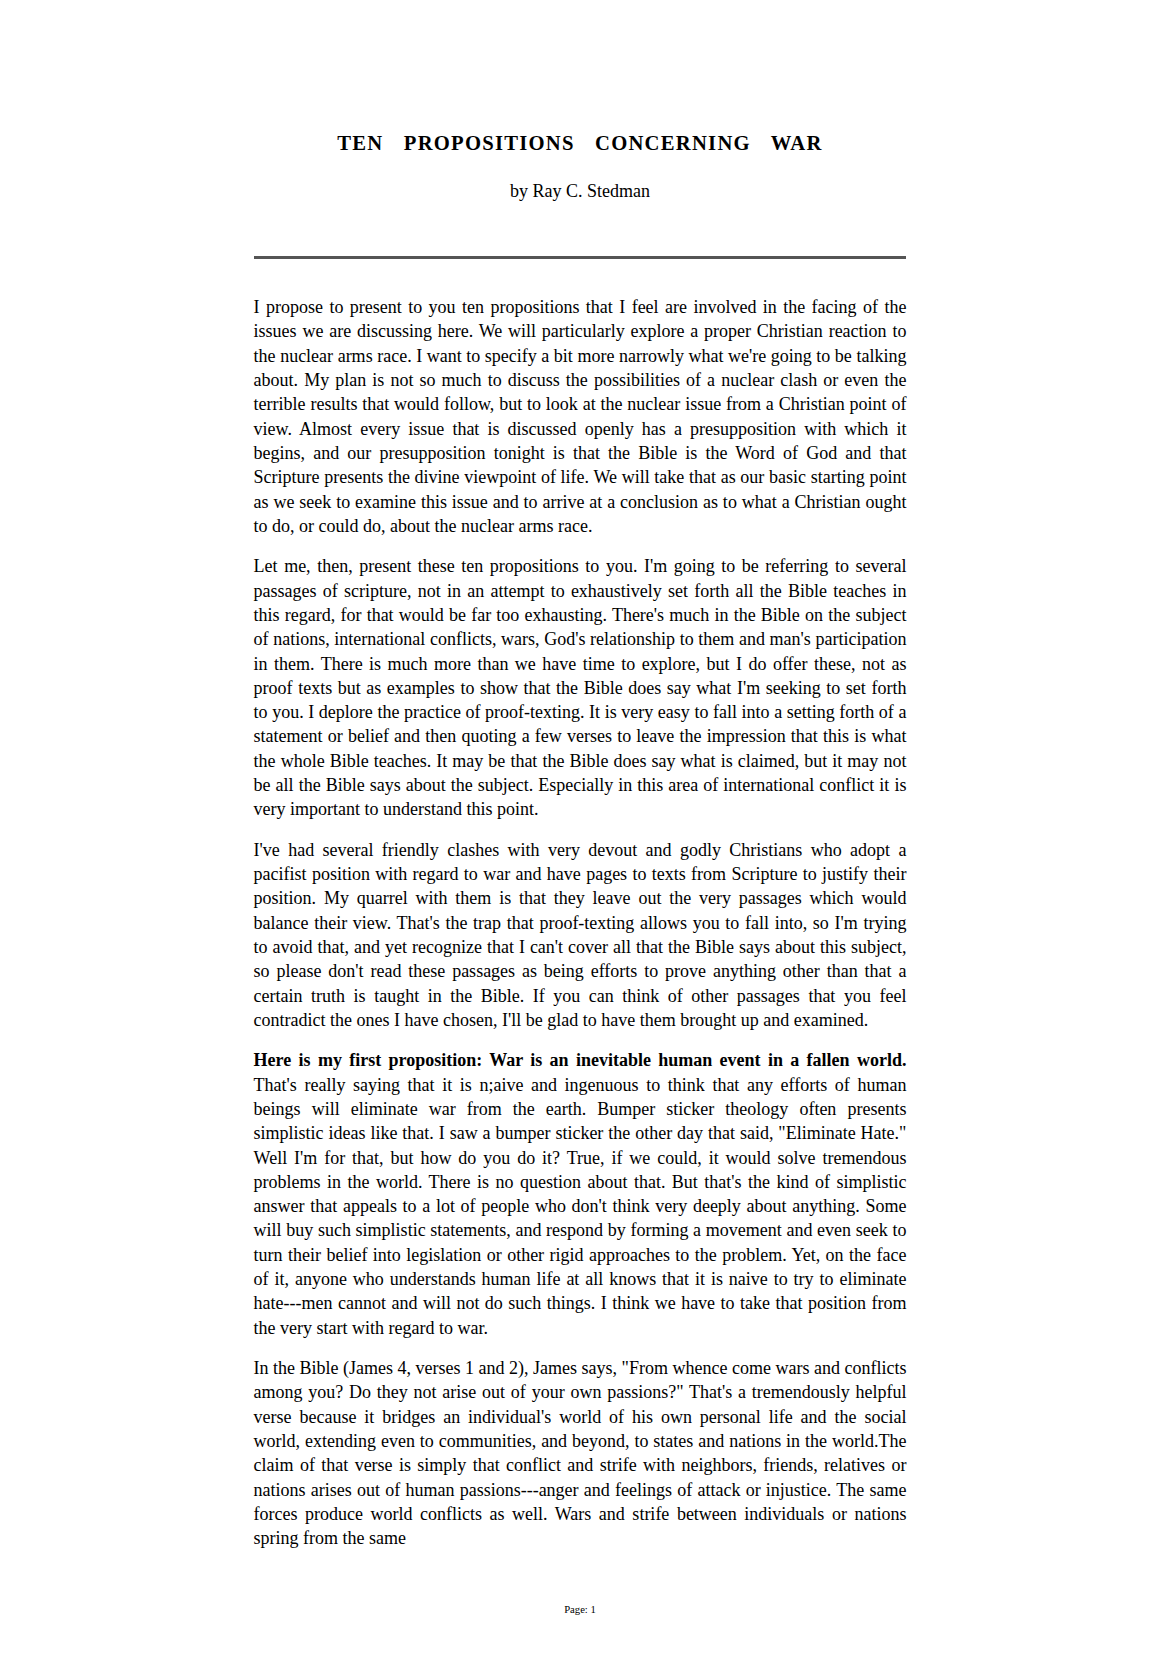TEN PROPOSITIONS CONCERNING WAR
by Ray C. Stedman
I propose to present to you ten propositions that I feel are involved in the facing of the issues we are discussing here. We will particularly explore a proper Christian reaction to the nuclear arms race. I want to specify a bit more narrowly what we're going to be talking about. My plan is not so much to discuss the possibilities of a nuclear clash or even the terrible results that would follow, but to look at the nuclear issue from a Christian point of view. Almost every issue that is discussed openly has a presupposition with which it begins, and our presupposition tonight is that the Bible is the Word of God and that Scripture presents the divine viewpoint of life. We will take that as our basic starting point as we seek to examine this issue and to arrive at a conclusion as to what a Christian ought to do, or could do, about the nuclear arms race.
Let me, then, present these ten propositions to you. I'm going to be referring to several passages of scripture, not in an attempt to exhaustively set forth all the Bible teaches in this regard, for that would be far too exhausting. There's much in the Bible on the subject of nations, international conflicts, wars, God's relationship to them and man's participation in them. There is much more than we have time to explore, but I do offer these, not as proof texts but as examples to show that the Bible does say what I'm seeking to set forth to you. I deplore the practice of proof-texting. It is very easy to fall into a setting forth of a statement or belief and then quoting a few verses to leave the impression that this is what the whole Bible teaches. It may be that the Bible does say what is claimed, but it may not be all the Bible says about the subject. Especially in this area of international conflict it is very important to understand this point.
I've had several friendly clashes with very devout and godly Christians who adopt a pacifist position with regard to war and have pages to texts from Scripture to justify their position. My quarrel with them is that they leave out the very passages which would balance their view. That's the trap that proof-texting allows you to fall into, so I'm trying to avoid that, and yet recognize that I can't cover all that the Bible says about this subject, so please don't read these passages as being efforts to prove anything other than that a certain truth is taught in the Bible. If you can think of other passages that you feel contradict the ones I have chosen, I'll be glad to have them brought up and examined.
Here is my first proposition: War is an inevitable human event in a fallen world. That's really saying that it is n;aive and ingenuous to think that any efforts of human beings will eliminate war from the earth. Bumper sticker theology often presents simplistic ideas like that. I saw a bumper sticker the other day that said, "Eliminate Hate." Well I'm for that, but how do you do it? True, if we could, it would solve tremendous problems in the world. There is no question about that. But that's the kind of simplistic answer that appeals to a lot of people who don't think very deeply about anything. Some will buy such simplistic statements, and respond by forming a movement and even seek to turn their belief into legislation or other rigid approaches to the problem. Yet, on the face of it, anyone who understands human life at all knows that it is naive to try to eliminate hate---men cannot and will not do such things. I think we have to take that position from the very start with regard to war.
In the Bible (James 4, verses 1 and 2), James says, "From whence come wars and conflicts among you? Do they not arise out of your own passions?" That's a tremendously helpful verse because it bridges an individual's world of his own personal life and the social world, extending even to communities, and beyond, to states and nations in the world.The claim of that verse is simply that conflict and strife with neighbors, friends, relatives or nations arises out of human passions---anger and feelings of attack or injustice. The same forces produce world conflicts as well. Wars and strife between individuals or nations spring from the same
Page: 1